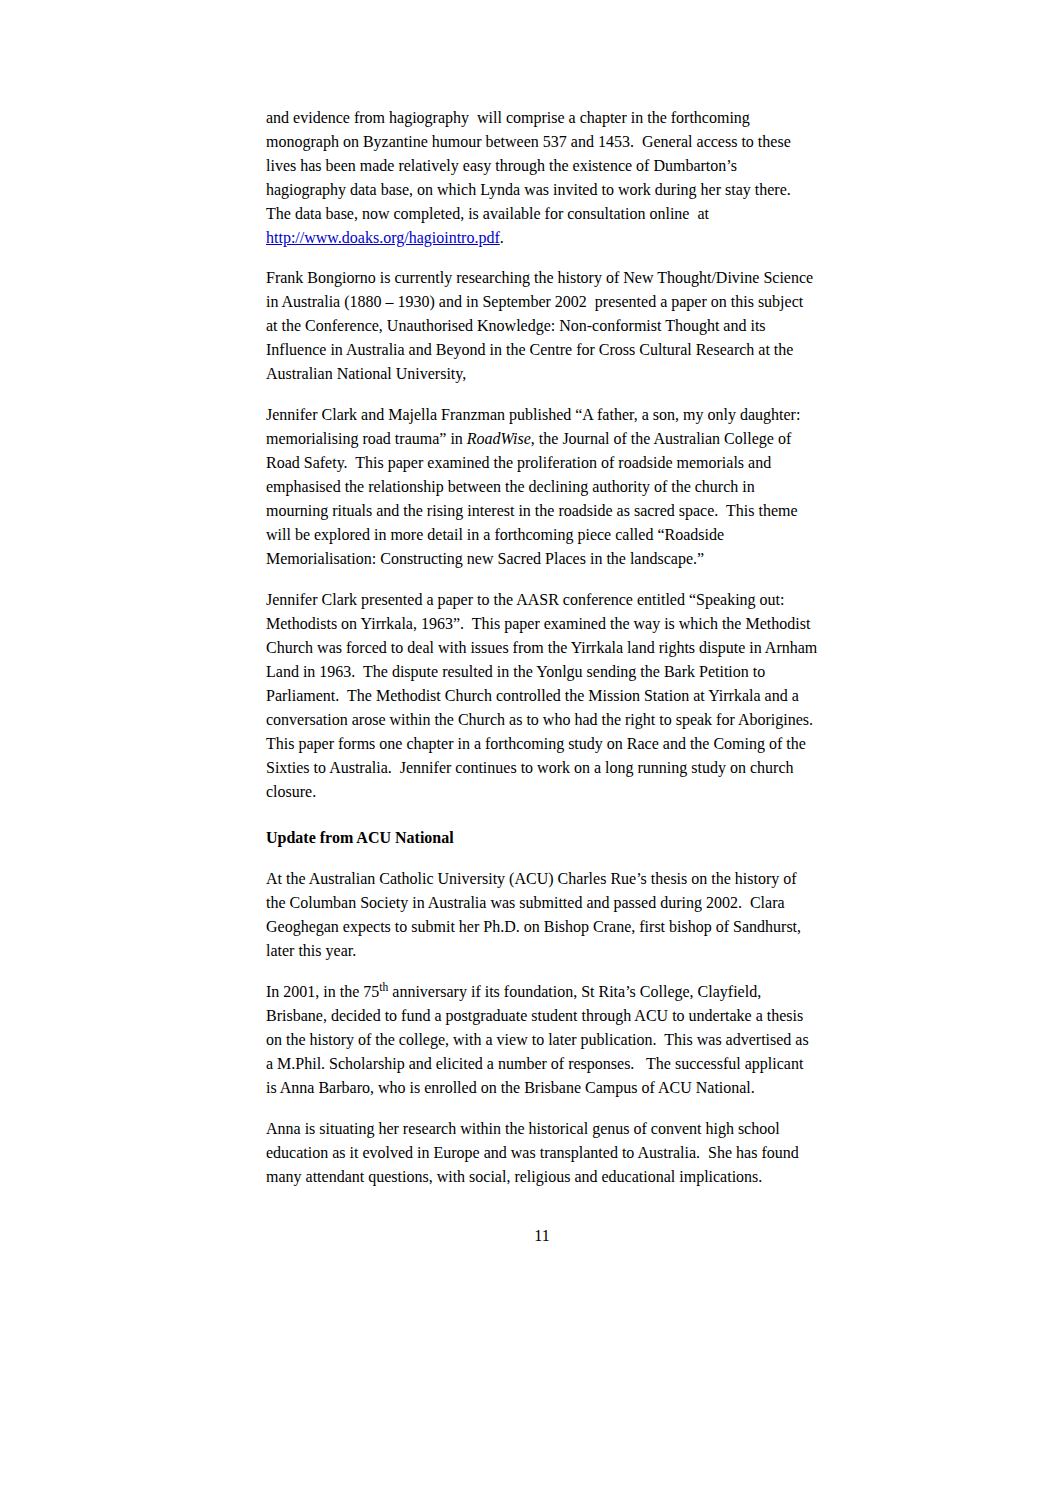and evidence from hagiography will comprise a chapter in the forthcoming monograph on Byzantine humour between 537 and 1453. General access to these lives has been made relatively easy through the existence of Dumbarton’s hagiography data base, on which Lynda was invited to work during her stay there. The data base, now completed, is available for consultation online at http://www.doaks.org/hagiointro.pdf.
Frank Bongiorno is currently researching the history of New Thought/Divine Science in Australia (1880 – 1930) and in September 2002 presented a paper on this subject at the Conference, Unauthorised Knowledge: Non-conformist Thought and its Influence in Australia and Beyond in the Centre for Cross Cultural Research at the Australian National University,
Jennifer Clark and Majella Franzman published “A father, a son, my only daughter: memorialising road trauma” in RoadWise, the Journal of the Australian College of Road Safety. This paper examined the proliferation of roadside memorials and emphasised the relationship between the declining authority of the church in mourning rituals and the rising interest in the roadside as sacred space. This theme will be explored in more detail in a forthcoming piece called “Roadside Memorialisation: Constructing new Sacred Places in the landscape.”
Jennifer Clark presented a paper to the AASR conference entitled “Speaking out: Methodists on Yirrkala, 1963”. This paper examined the way is which the Methodist Church was forced to deal with issues from the Yirrkala land rights dispute in Arnham Land in 1963. The dispute resulted in the Yonlgu sending the Bark Petition to Parliament. The Methodist Church controlled the Mission Station at Yirrkala and a conversation arose within the Church as to who had the right to speak for Aborigines. This paper forms one chapter in a forthcoming study on Race and the Coming of the Sixties to Australia. Jennifer continues to work on a long running study on church closure.
Update from ACU National
At the Australian Catholic University (ACU) Charles Rue’s thesis on the history of the Columban Society in Australia was submitted and passed during 2002. Clara Geoghegan expects to submit her Ph.D. on Bishop Crane, first bishop of Sandhurst, later this year.
In 2001, in the 75th anniversary if its foundation, St Rita’s College, Clayfield, Brisbane, decided to fund a postgraduate student through ACU to undertake a thesis on the history of the college, with a view to later publication. This was advertised as a M.Phil. Scholarship and elicited a number of responses. The successful applicant is Anna Barbaro, who is enrolled on the Brisbane Campus of ACU National.
Anna is situating her research within the historical genus of convent high school education as it evolved in Europe and was transplanted to Australia. She has found many attendant questions, with social, religious and educational implications.
11